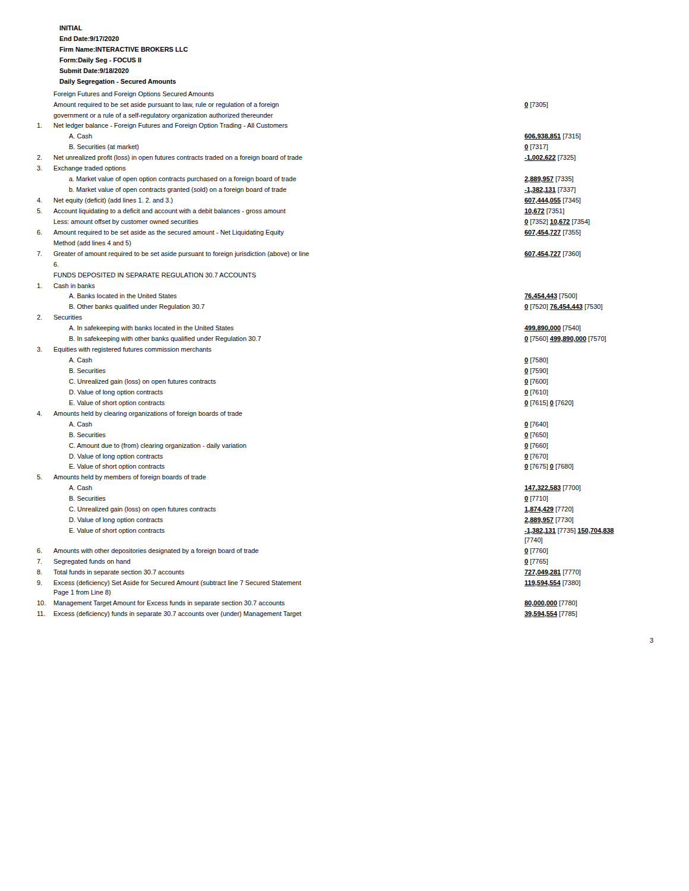INITIAL
End Date:9/17/2020
Firm Name:INTERACTIVE BROKERS LLC
Form:Daily Seg - FOCUS II
Submit Date:9/18/2020
Daily Segregation - Secured Amounts
| | Foreign Futures and Foreign Options Secured Amounts | |
| | Amount required to be set aside pursuant to law, rule or regulation of a foreign | 0 [7305] |
| | government or a rule of a self-regulatory organization authorized thereunder | |
| 1. | Net ledger balance - Foreign Futures and Foreign Option Trading - All Customers | |
| | | A. Cash | 606,938,851 [7315] |
| | | B. Securities (at market) | 0 [7317] |
| 2. | Net unrealized profit (loss) in open futures contracts traded on a foreign board of trade | -1,002,622 [7325] |
| 3. | Exchange traded options | |
| | | a. Market value of open option contracts purchased on a foreign board of trade | 2,889,957 [7335] |
| | | b. Market value of open contracts granted (sold) on a foreign board of trade | -1,382,131 [7337] |
| 4. | Net equity (deficit) (add lines 1. 2. and 3.) | 607,444,055 [7345] |
| 5. | Account liquidating to a deficit and account with a debit balances - gross amount | 10,672 [7351] |
| | Less: amount offset by customer owned securities | 0 [7352] 10,672 [7354] |
| 6. | Amount required to be set aside as the secured amount - Net Liquidating Equity | 607,454,727 [7355] |
| | Method (add lines 4 and 5) | |
| 7. | Greater of amount required to be set aside pursuant to foreign jurisdiction (above) or line | 607,454,727 [7360] |
| | 6. | |
| | FUNDS DEPOSITED IN SEPARATE REGULATION 30.7 ACCOUNTS | |
| 1. | Cash in banks | |
| | | A. Banks located in the United States | 76,454,443 [7500] |
| | | B. Other banks qualified under Regulation 30.7 | 0 [7520] 76,454,443 [7530] |
| 2. | Securities | |
| | | A. In safekeeping with banks located in the United States | 499,890,000 [7540] |
| | | B. In safekeeping with other banks qualified under Regulation 30.7 | 0 [7560] 499,890,000 [7570] |
| 3. | Equities with registered futures commission merchants | |
| | | A. Cash | 0 [7580] |
| | | B. Securities | 0 [7590] |
| | | C. Unrealized gain (loss) on open futures contracts | 0 [7600] |
| | | D. Value of long option contracts | 0 [7610] |
| | | E. Value of short option contracts | 0 [7615] 0 [7620] |
| 4. | Amounts held by clearing organizations of foreign boards of trade | |
| | | A. Cash | 0 [7640] |
| | | B. Securities | 0 [7650] |
| | | C. Amount due to (from) clearing organization - daily variation | 0 [7660] |
| | | D. Value of long option contracts | 0 [7670] |
| | | E. Value of short option contracts | 0 [7675] 0 [7680] |
| 5. | Amounts held by members of foreign boards of trade | |
| | | A. Cash | 147,322,583 [7700] |
| | | B. Securities | 0 [7710] |
| | | C. Unrealized gain (loss) on open futures contracts | 1,874,429 [7720] |
| | | D. Value of long option contracts | 2,889,957 [7730] |
| | | E. Value of short option contracts | -1,382,131 [7735] 150,704,838 [7740] |
| 6. | Amounts with other depositories designated by a foreign board of trade | 0 [7760] |
| 7. | Segregated funds on hand | 0 [7765] |
| 8. | Total funds in separate section 30.7 accounts | 727,049,281 [7770] |
| 9. | Excess (deficiency) Set Aside for Secured Amount (subtract line 7 Secured Statement Page 1 from Line 8) | 119,594,554 [7380] |
| 10. | Management Target Amount for Excess funds in separate section 30.7 accounts | 80,000,000 [7780] |
| 11. | Excess (deficiency) funds in separate 30.7 accounts over (under) Management Target | 39,594,554 [7785] |
3